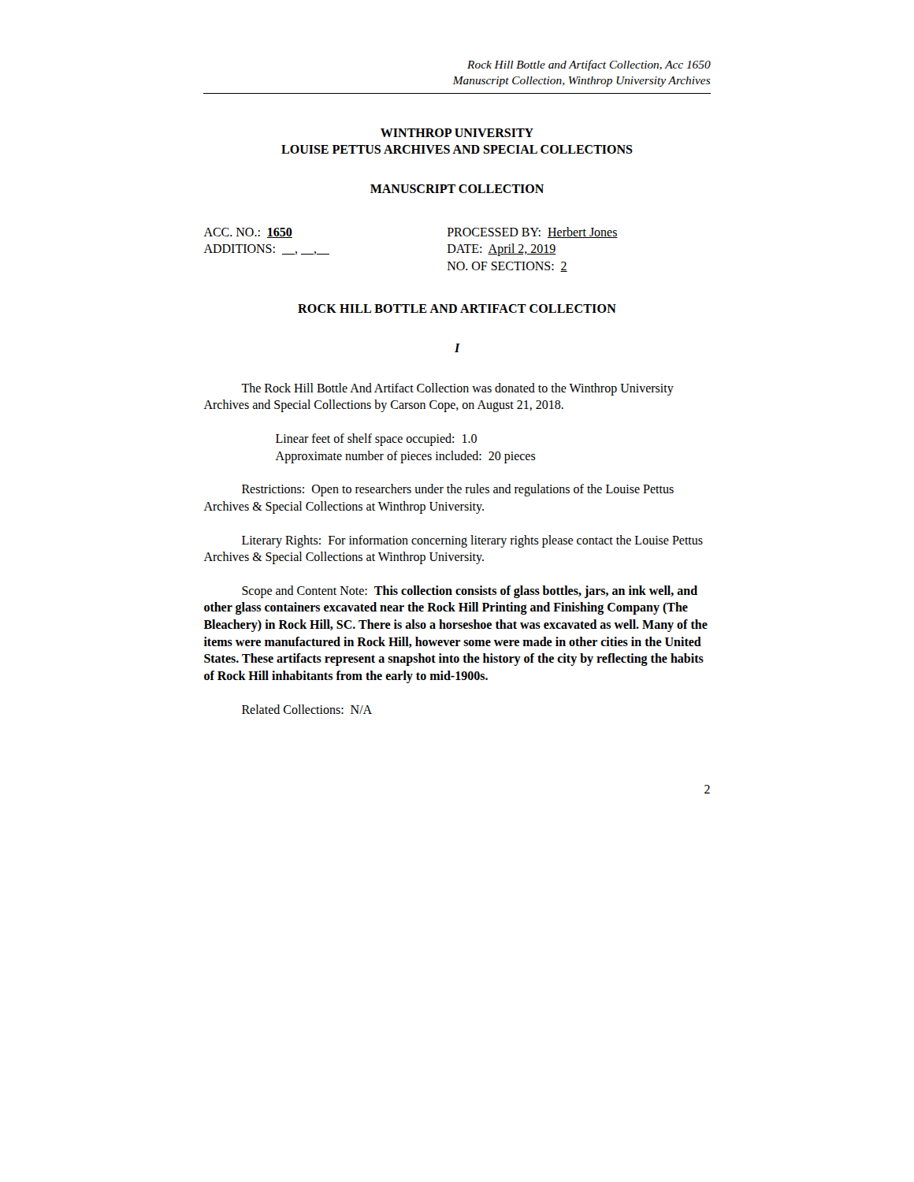Rock Hill Bottle and Artifact Collection, Acc 1650
Manuscript Collection, Winthrop University Archives
WINTHROP UNIVERSITY
LOUISE PETTUS ARCHIVES AND SPECIAL COLLECTIONS
MANUSCRIPT COLLECTION
| ACC. NO.: 1650 | PROCESSED BY: Herbert Jones |
| ADDITIONS: , , | DATE: April 2, 2019 |
| | NO. OF SECTIONS: 2 |
ROCK HILL BOTTLE AND ARTIFACT COLLECTION
I
The Rock Hill Bottle And Artifact Collection was donated to the Winthrop University Archives and Special Collections by Carson Cope, on August 21, 2018.
Linear feet of shelf space occupied: 1.0
Approximate number of pieces included: 20 pieces
Restrictions: Open to researchers under the rules and regulations of the Louise Pettus Archives & Special Collections at Winthrop University.
Literary Rights: For information concerning literary rights please contact the Louise Pettus Archives & Special Collections at Winthrop University.
Scope and Content Note: This collection consists of glass bottles, jars, an ink well, and other glass containers excavated near the Rock Hill Printing and Finishing Company (The Bleachery) in Rock Hill, SC. There is also a horseshoe that was excavated as well. Many of the items were manufactured in Rock Hill, however some were made in other cities in the United States. These artifacts represent a snapshot into the history of the city by reflecting the habits of Rock Hill inhabitants from the early to mid-1900s.
Related Collections: N/A
2